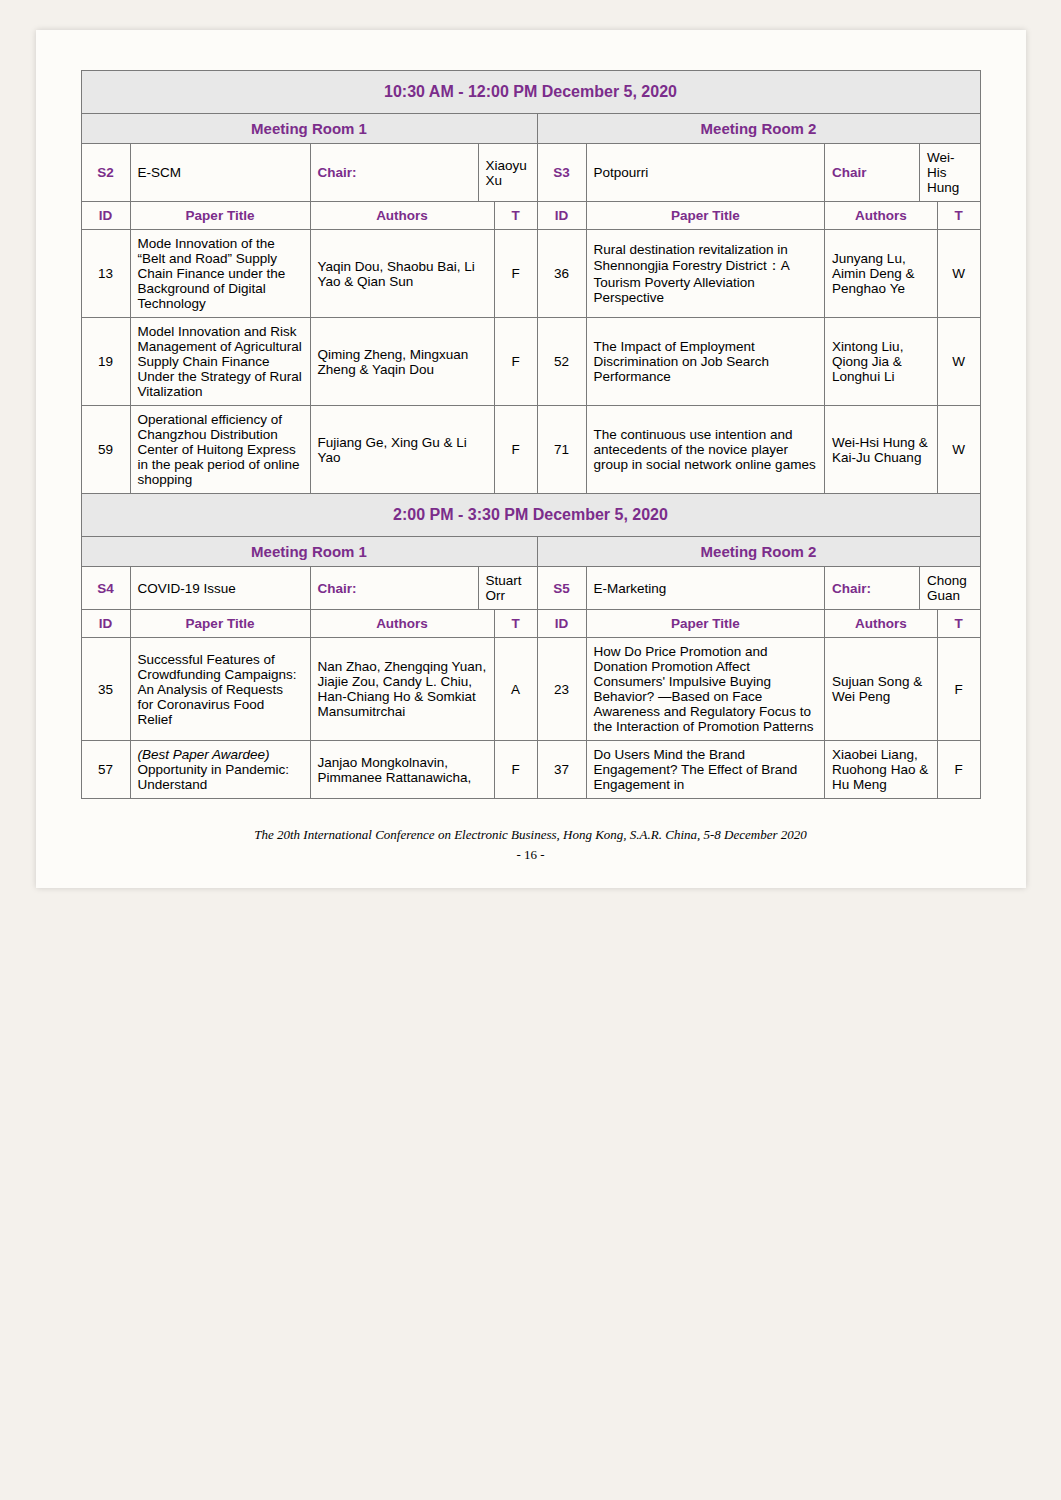| 10:30 AM - 12:00 PM December 5, 2020 |
| Meeting Room 1 | Meeting Room 2 |
| S2 | E-SCM | Chair: | Xiaoyu Xu | S3 | Potpourri | Chair | Wei-His Hung |
| ID | Paper Title | Authors | T | ID | Paper Title | Authors | T |
| 13 | Mode Innovation of the “Belt and Road” Supply Chain Finance under the Background of Digital Technology | Yaqin Dou, Shaobu Bai, Li Yao & Qian Sun | F | 36 | Rural destination revitalization in Shennongjia Forestry District：A Tourism Poverty Alleviation Perspective | Junyang Lu, Aimin Deng & Penghao Ye | W |
| 19 | Model Innovation and Risk Management of Agricultural Supply Chain Finance Under the Strategy of Rural Vitalization | Qiming Zheng, Mingxuan Zheng & Yaqin Dou | F | 52 | The Impact of Employment Discrimination on Job Search Performance | Xintong Liu, Qiong Jia & Longhui Li | W |
| 59 | Operational efficiency of Changzhou Distribution Center of Huitong Express in the peak period of online shopping | Fujiang Ge, Xing Gu & Li Yao | F | 71 | The continuous use intention and antecedents of the novice player group in social network online games | Wei-Hsi Hung & Kai-Ju Chuang | W |
| 2:00 PM - 3:30 PM December 5, 2020 |
| Meeting Room 1 | Meeting Room 2 |
| S4 | COVID-19 Issue | Chair: | Stuart Orr | S5 | E-Marketing | Chair: | Chong Guan |
| ID | Paper Title | Authors | T | ID | Paper Title | Authors | T |
| 35 | Successful Features of Crowdfunding Campaigns: An Analysis of Requests for Coronavirus Food Relief | Nan Zhao, Zhengqing Yuan, Jiajie Zou, Candy L. Chiu, Han-Chiang Ho & Somkiat Mansumitrchai | A | 23 | How Do Price Promotion and Donation Promotion Affect Consumers' Impulsive Buying Behavior? —Based on Face Awareness and Regulatory Focus to the Interaction of Promotion Patterns | Sujuan Song & Wei Peng | F |
| 57 | (Best Paper Awardee) Opportunity in Pandemic: Understand | Janjao Mongkolnavin, Pimmanee Rattanawicha, | F | 37 | Do Users Mind the Brand Engagement? The Effect of Brand Engagement in | Xiaobei Liang, Ruohong Hao & Hu Meng | F |
The 20th International Conference on Electronic Business, Hong Kong, S.A.R. China, 5-8 December 2020
- 16 -